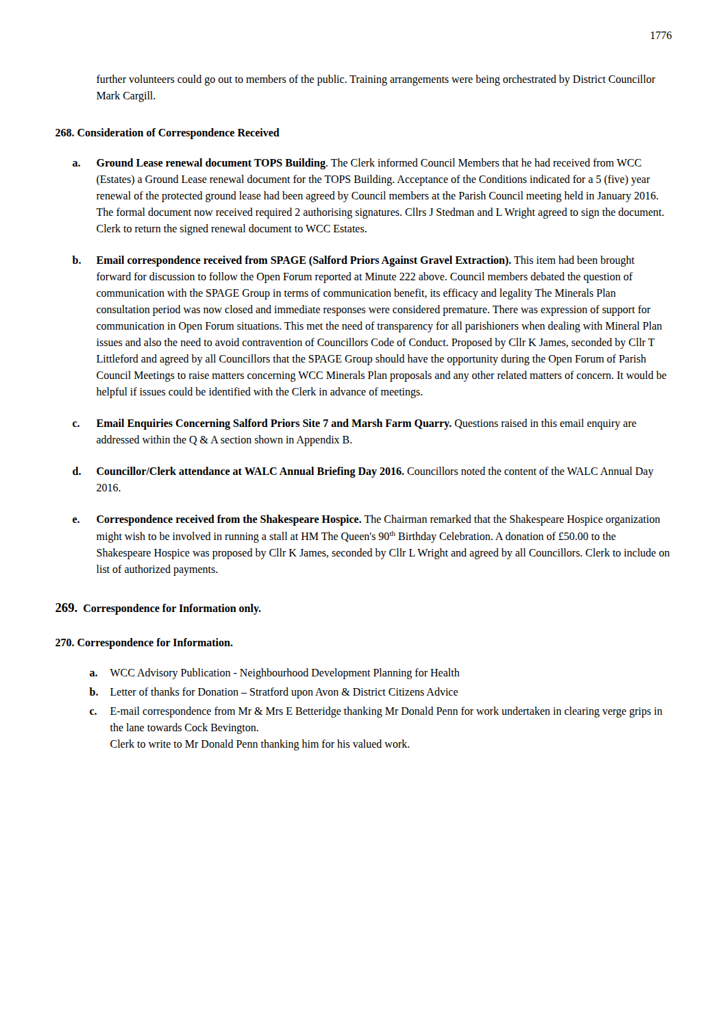1776
further volunteers could go out to members of the public. Training arrangements were being orchestrated by District Councillor Mark Cargill.
268. Consideration of Correspondence Received
Ground Lease renewal document TOPS Building. The Clerk informed Council Members that he had received from WCC (Estates) a Ground Lease renewal document for the TOPS Building. Acceptance of the Conditions indicated for a 5 (five) year renewal of the protected ground lease had been agreed by Council members at the Parish Council meeting held in January 2016. The formal document now received required 2 authorising signatures. Cllrs J Stedman and L Wright agreed to sign the document. Clerk to return the signed renewal document to WCC Estates.
Email correspondence received from SPAGE (Salford Priors Against Gravel Extraction). This item had been brought forward for discussion to follow the Open Forum reported at Minute 222 above. Council members debated the question of communication with the SPAGE Group in terms of communication benefit, its efficacy and legality The Minerals Plan consultation period was now closed and immediate responses were considered premature. There was expression of support for communication in Open Forum situations. This met the need of transparency for all parishioners when dealing with Mineral Plan issues and also the need to avoid contravention of Councillors Code of Conduct. Proposed by Cllr K James, seconded by Cllr T Littleford and agreed by all Councillors that the SPAGE Group should have the opportunity during the Open Forum of Parish Council Meetings to raise matters concerning WCC Minerals Plan proposals and any other related matters of concern. It would be helpful if issues could be identified with the Clerk in advance of meetings.
Email Enquiries Concerning Salford Priors Site 7 and Marsh Farm Quarry. Questions raised in this email enquiry are addressed within the Q & A section shown in Appendix B.
Councillor/Clerk attendance at WALC Annual Briefing Day 2016. Councillors noted the content of the WALC Annual Day 2016.
Correspondence received from the Shakespeare Hospice. The Chairman remarked that the Shakespeare Hospice organization might wish to be involved in running a stall at HM The Queen's 90th Birthday Celebration. A donation of £50.00 to the Shakespeare Hospice was proposed by Cllr K James, seconded by Cllr L Wright and agreed by all Councillors. Clerk to include on list of authorized payments.
269. Correspondence for Information only.
270. Correspondence for Information.
WCC Advisory Publication - Neighbourhood Development Planning for Health
Letter of thanks for Donation – Stratford upon Avon & District Citizens Advice
E-mail correspondence from Mr & Mrs E Betteridge thanking Mr Donald Penn for work undertaken in clearing verge grips in the lane towards Cock Bevington. Clerk to write to Mr Donald Penn thanking him for his valued work.